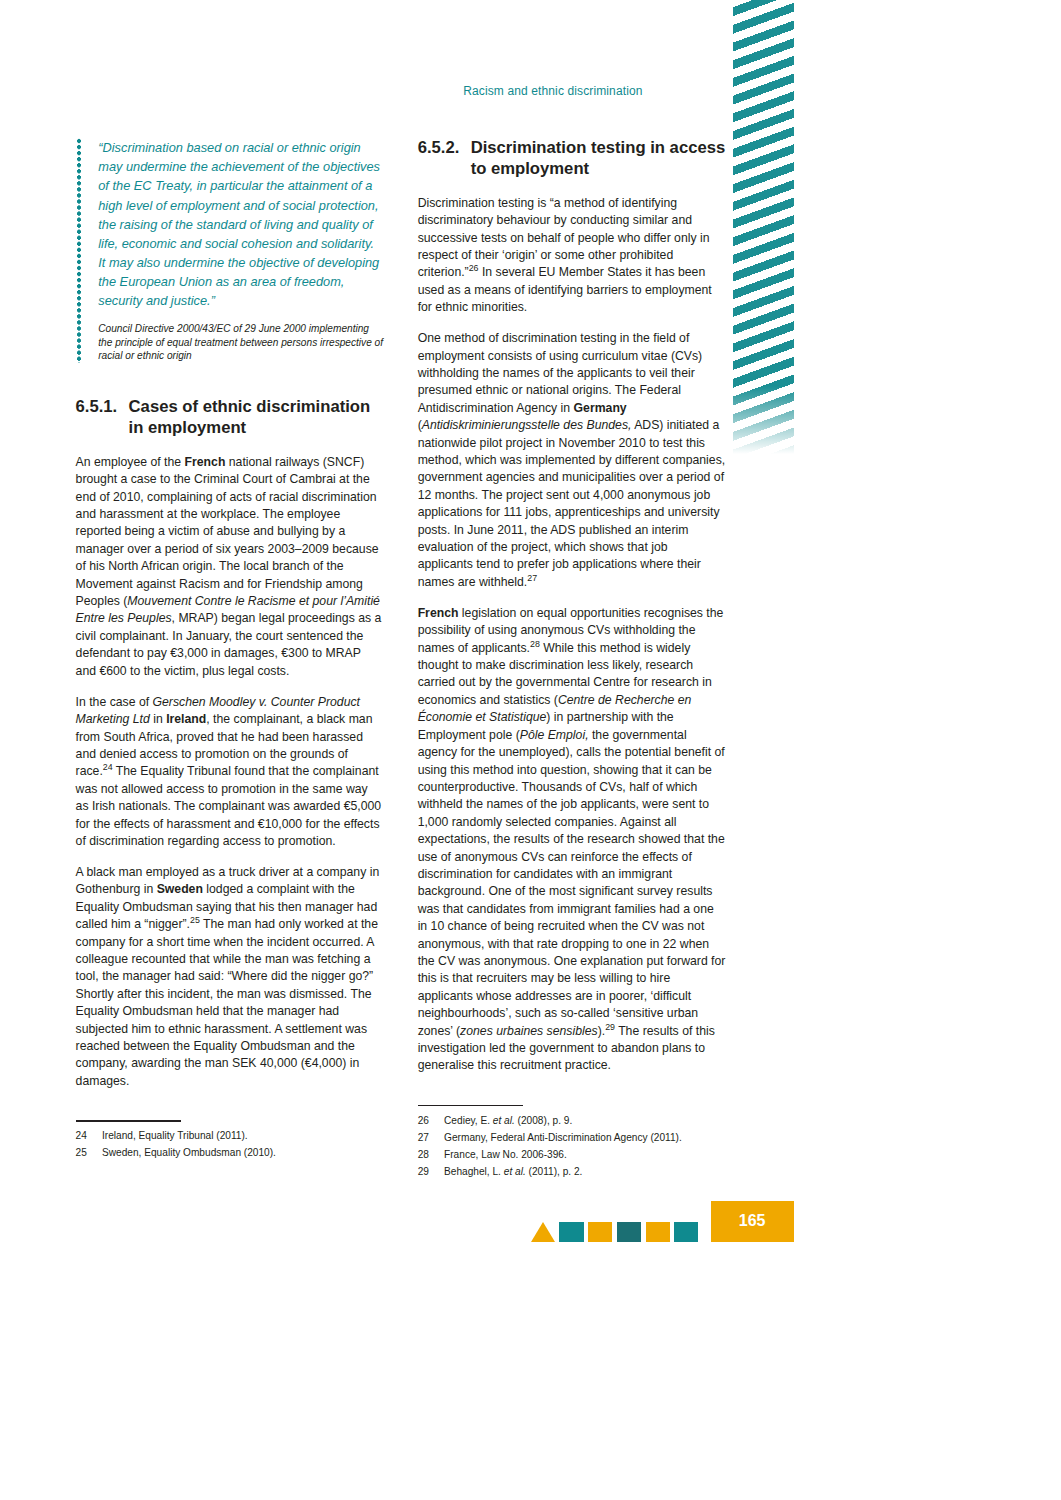Racism and ethnic discrimination
“Discrimination based on racial or ethnic origin may undermine the achievement of the objectives of the EC Treaty, in particular the attainment of a high level of employment and of social protection, the raising of the standard of living and quality of life, economic and social cohesion and solidarity. It may also undermine the objective of developing the European Union as an area of freedom, security and justice.”
Council Directive 2000/43/EC of 29 June 2000 implementing the principle of equal treatment between persons irrespective of racial or ethnic origin
6.5.1. Cases of ethnic discrimination in employment
An employee of the French national railways (SNCF) brought a case to the Criminal Court of Cambrai at the end of 2010, complaining of acts of racial discrimination and harassment at the workplace. The employee reported being a victim of abuse and bullying by a manager over a period of six years 2003–2009 because of his North African origin. The local branch of the Movement against Racism and for Friendship among Peoples (Mouvement Contre le Racisme et pour l’Amitié Entre les Peuples, MRAP) began legal proceedings as a civil complainant. In January, the court sentenced the defendant to pay €3,000 in damages, €300 to MRAP and €600 to the victim, plus legal costs.
In the case of Gerschen Moodley v. Counter Product Marketing Ltd in Ireland, the complainant, a black man from South Africa, proved that he had been harassed and denied access to promotion on the grounds of race.24 The Equality Tribunal found that the complainant was not allowed access to promotion in the same way as Irish nationals. The complainant was awarded €5,000 for the effects of harassment and €10,000 for the effects of discrimination regarding access to promotion.
A black man employed as a truck driver at a company in Gothenburg in Sweden lodged a complaint with the Equality Ombudsman saying that his then manager had called him a “nigger”.25 The man had only worked at the company for a short time when the incident occurred. A colleague recounted that while the man was fetching a tool, the manager had said: “Where did the nigger go?” Shortly after this incident, the man was dismissed. The Equality Ombudsman held that the manager had subjected him to ethnic harassment. A settlement was reached between the Equality Ombudsman and the company, awarding the man SEK 40,000 (€4,000) in damages.
24 Ireland, Equality Tribunal (2011).
25 Sweden, Equality Ombudsman (2010).
6.5.2. Discrimination testing in access to employment
Discrimination testing is “a method of identifying discriminatory behaviour by conducting similar and successive tests on behalf of people who differ only in respect of their ‘origin’ or some other prohibited criterion.”26 In several EU Member States it has been used as a means of identifying barriers to employment for ethnic minorities.
One method of discrimination testing in the field of employment consists of using curriculum vitae (CVs) withholding the names of the applicants to veil their presumed ethnic or national origins. The Federal Antidiscrimination Agency in Germany (Antidiskriminierungsstelle des Bundes, ADS) initiated a nationwide pilot project in November 2010 to test this method, which was implemented by different companies, government agencies and municipalities over a period of 12 months. The project sent out 4,000 anonymous job applications for 111 jobs, apprenticeships and university posts. In June 2011, the ADS published an interim evaluation of the project, which shows that job applicants tend to prefer job applications where their names are withheld.27
French legislation on equal opportunities recognises the possibility of using anonymous CVs withholding the names of applicants.28 While this method is widely thought to make discrimination less likely, research carried out by the governmental Centre for research in economics and statistics (Centre de Recherche en Économie et Statistique) in partnership with the Employment pole (Pôle Emploi, the governmental agency for the unemployed), calls the potential benefit of using this method into question, showing that it can be counterproductive. Thousands of CVs, half of which withheld the names of the job applicants, were sent to 1,000 randomly selected companies. Against all expectations, the results of the research showed that the use of anonymous CVs can reinforce the effects of discrimination for candidates with an immigrant background. One of the most significant survey results was that candidates from immigrant families had a one in 10 chance of being recruited when the CV was not anonymous, with that rate dropping to one in 22 when the CV was anonymous. One explanation put forward for this is that recruiters may be less willing to hire applicants whose addresses are in poorer, ‘difficult neighbourhoods’, such as so-called ‘sensitive urban zones’ (zones urbaines sensibles).29 The results of this investigation led the government to abandon plans to generalise this recruitment practice.
26 Cediey, E. et al. (2008), p. 9.
27 Germany, Federal Anti-Discrimination Agency (2011).
28 France, Law No. 2006-396.
29 Behaghel, L. et al. (2011), p. 2.
165